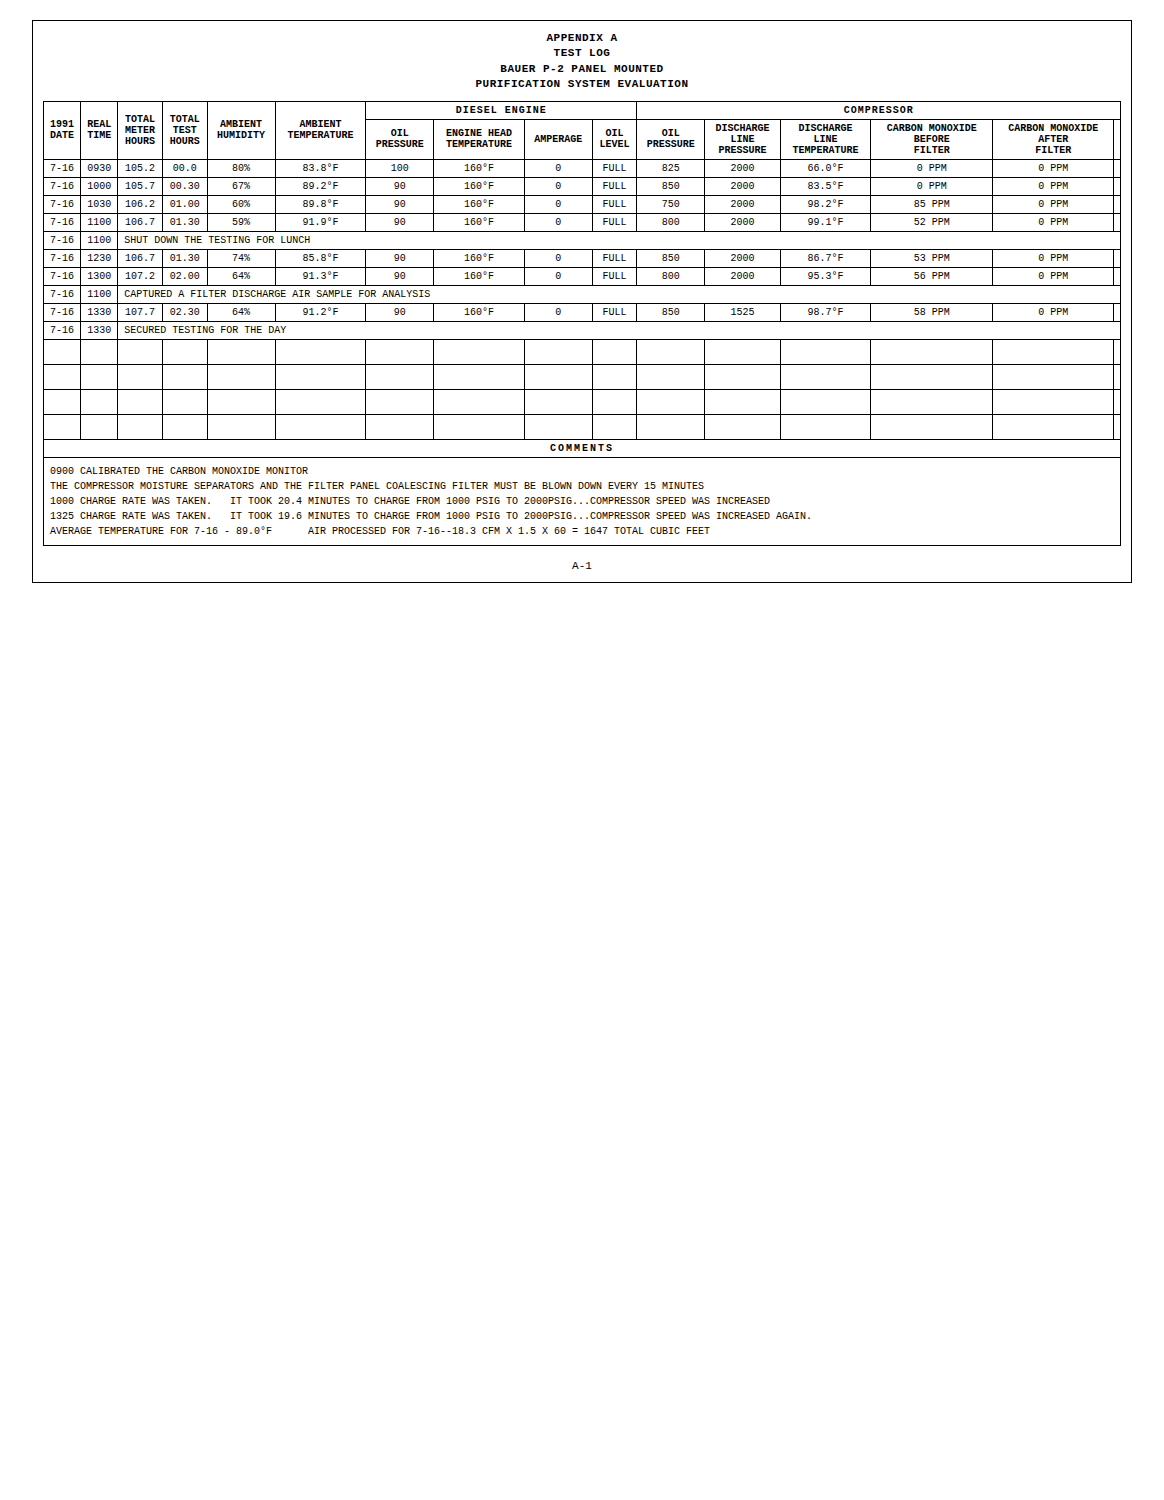APPENDIX A
TEST LOG
BAUER P-2 PANEL MOUNTED
PURIFICATION SYSTEM EVALUATION
| 1991 DATE | REAL TIME | TOTAL METER HOURS | TOTAL TEST HOURS | AMBIENT HUMIDITY | AMBIENT TEMPERATURE | DIESEL ENGINE | COMPRESSOR |
| --- | --- | --- | --- | --- | --- | --- | --- |
| OIL PRESSURE | ENGINE HEAD TEMPERATURE | AMPERAGE | OIL LEVEL | OIL PRESSURE | DISCHARGE LINE PRESSURE | DISCHARGE LINE TEMPERATURE | CARBON MONOXIDE BEFORE FILTER | CARBON MONOXIDE AFTER FILTER | |
| 7-16 | 0930 | 105.2 | 00.0 | 80% | 83.8°F | 100 | 160°F | 0 | FULL | 825 | 2000 | 66.0°F | 0 PPM | 0 PPM | |
| 7-16 | 1000 | 105.7 | 00.30 | 67% | 89.2°F | 90 | 160°F | 0 | FULL | 850 | 2000 | 83.5°F | 0 PPM | 0 PPM | |
| 7-16 | 1030 | 106.2 | 01.00 | 60% | 89.8°F | 90 | 160°F | 0 | FULL | 750 | 2000 | 98.2°F | 85 PPM | 0 PPM | |
| 7-16 | 1100 | 106.7 | 01.30 | 59% | 91.9°F | 90 | 160°F | 0 | FULL | 800 | 2000 | 99.1°F | 52 PPM | 0 PPM | |
| 7-16 | 1100 | SHUT DOWN THE TESTING FOR LUNCH |
| 7-16 | 1230 | 106.7 | 01.30 | 74% | 85.8°F | 90 | 160°F | 0 | FULL | 850 | 2000 | 86.7°F | 53 PPM | 0 PPM | |
| 7-16 | 1300 | 107.2 | 02.00 | 64% | 91.3°F | 90 | 160°F | 0 | FULL | 800 | 2000 | 95.3°F | 56 PPM | 0 PPM | |
| 7-16 | 1100 | CAPTURED A FILTER DISCHARGE AIR SAMPLE FOR ANALYSIS |
| 7-16 | 1330 | 107.7 | 02.30 | 64% | 91.2°F | 90 | 160°F | 0 | FULL | 850 | 1525 | 98.7°F | 58 PPM | 0 PPM | |
| 7-16 | 1330 | SECURED TESTING FOR THE DAY |
| COMMENTS |
0900 CALIBRATED THE CARBON MONOXIDE MONITOR THE COMPRESSOR MOISTURE SEPARATORS AND THE FILTER PANEL COALESCING FILTER MUST BE BLOWN DOWN EVERY 15 MINUTES 1000 CHARGE RATE WAS TAKEN. IT TOOK 20.4 MINUTES TO CHARGE FROM 1000 PSIG TO 2000PSIG...COMPRESSOR SPEED WAS INCREASED 1325 CHARGE RATE WAS TAKEN. IT TOOK 19.6 MINUTES TO CHARGE FROM 1000 PSIG TO 2000PSIG...COMPRESSOR SPEED WAS INCREASED AGAIN. AVERAGE TEMPERATURE FOR 7-16 - 89.0°F AIR PROCESSED FOR 7-16--18.3 CFM X 1.5 X 60 = 1647 TOTAL CUBIC FEET
A-1